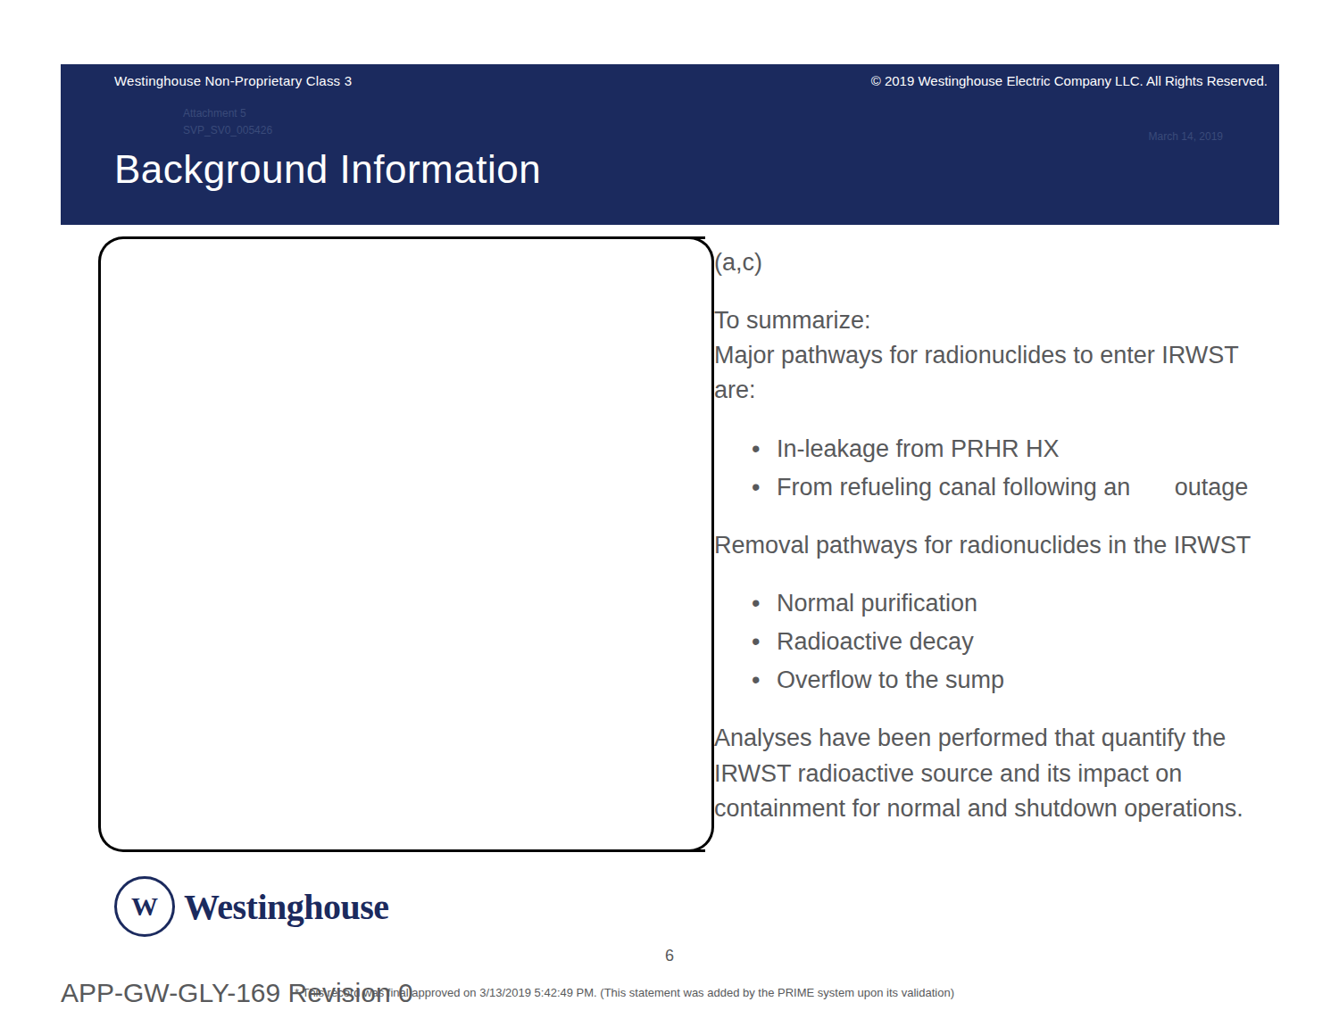Westinghouse Non-Proprietary Class 3
© 2019 Westinghouse Electric Company LLC. All Rights Reserved.
Attachment 5
SVP_SV0_005426
March 14, 2019
Background Information
(a,c)
To summarize:
Major pathways for radionuclides to enter IRWST are:
In-leakage from PRHR HX
From refueling canal following an outage
Removal pathways for radionuclides in the IRWST
Normal purification
Radioactive decay
Overflow to the sump
Analyses have been performed that quantify the IRWST radioactive source and its impact on containment for normal and shutdown operations.
W
Westinghouse
6
APP-GW-GLY-169 Revision 0
* This record was final approved on 3/13/2019 5:42:49 PM. (This statement was added by the PRIME system upon its validation)